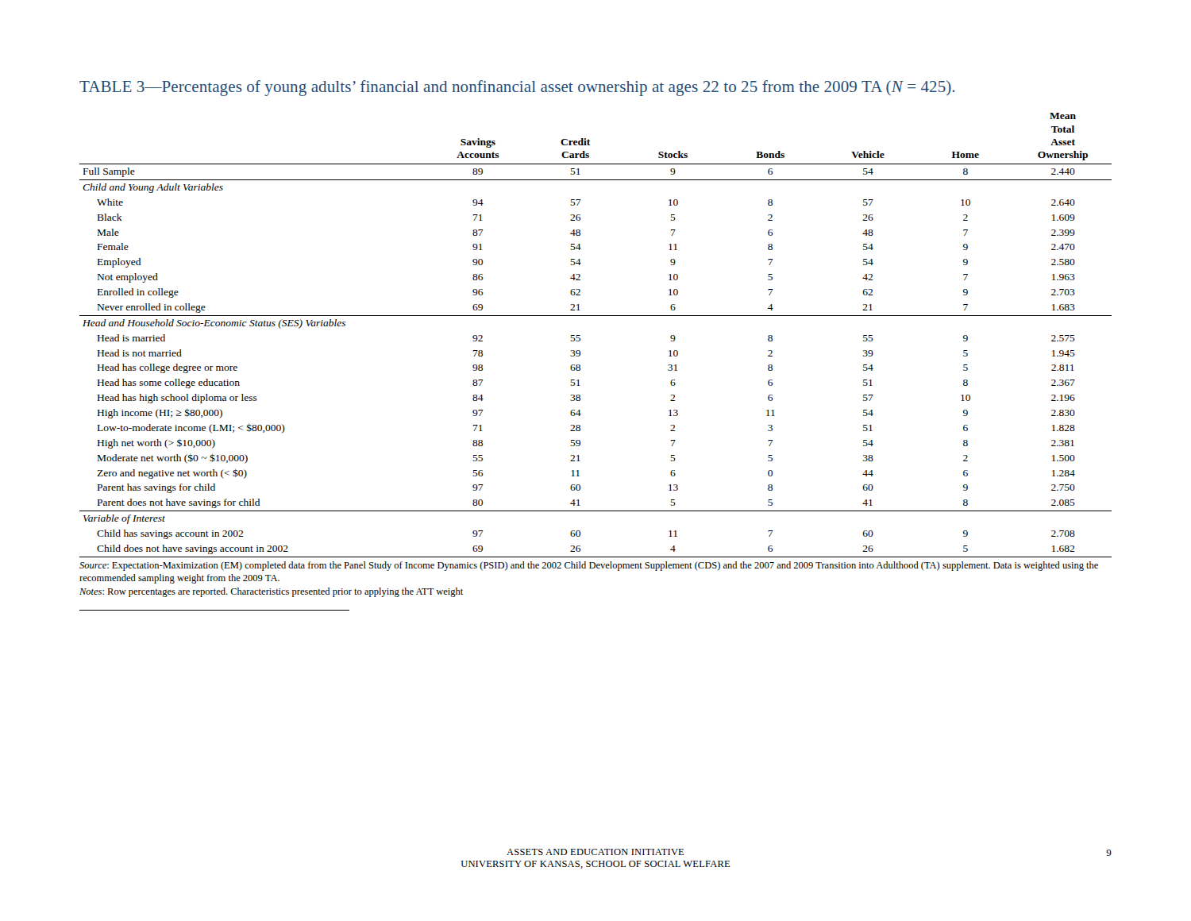TABLE 3—Percentages of young adults’ financial and nonfinancial asset ownership at ages 22 to 25 from the 2009 TA (N = 425).
| | Savings Accounts | Credit Cards | Stocks | Bonds | Vehicle | Home | Mean Total Asset Ownership |
| --- | --- | --- | --- | --- | --- | --- | --- |
| Full Sample | 89 | 51 | 9 | 6 | 54 | 8 | 2.440 |
| Child and Young Adult Variables |
| White | 94 | 57 | 10 | 8 | 57 | 10 | 2.640 |
| Black | 71 | 26 | 5 | 2 | 26 | 2 | 1.609 |
| Male | 87 | 48 | 7 | 6 | 48 | 7 | 2.399 |
| Female | 91 | 54 | 11 | 8 | 54 | 9 | 2.470 |
| Employed | 90 | 54 | 9 | 7 | 54 | 9 | 2.580 |
| Not employed | 86 | 42 | 10 | 5 | 42 | 7 | 1.963 |
| Enrolled in college | 96 | 62 | 10 | 7 | 62 | 9 | 2.703 |
| Never enrolled in college | 69 | 21 | 6 | 4 | 21 | 7 | 1.683 |
| Head and Household Socio-Economic Status (SES) Variables |
| Head is married | 92 | 55 | 9 | 8 | 55 | 9 | 2.575 |
| Head is not married | 78 | 39 | 10 | 2 | 39 | 5 | 1.945 |
| Head has college degree or more | 98 | 68 | 31 | 8 | 54 | 5 | 2.811 |
| Head has some college education | 87 | 51 | 6 | 6 | 51 | 8 | 2.367 |
| Head has high school diploma or less | 84 | 38 | 2 | 6 | 57 | 10 | 2.196 |
| High income (HI; ≥ $80,000) | 97 | 64 | 13 | 11 | 54 | 9 | 2.830 |
| Low-to-moderate income (LMI; < $80,000) | 71 | 28 | 2 | 3 | 51 | 6 | 1.828 |
| High net worth (> $10,000) | 88 | 59 | 7 | 7 | 54 | 8 | 2.381 |
| Moderate net worth ($0 ~ $10,000) | 55 | 21 | 5 | 5 | 38 | 2 | 1.500 |
| Zero and negative net worth (< $0) | 56 | 11 | 6 | 0 | 44 | 6 | 1.284 |
| Parent has savings for child | 97 | 60 | 13 | 8 | 60 | 9 | 2.750 |
| Parent does not have savings for child | 80 | 41 | 5 | 5 | 41 | 8 | 2.085 |
| Variable of Interest |
| Child has savings account in 2002 | 97 | 60 | 11 | 7 | 60 | 9 | 2.708 |
| Child does not have savings account in 2002 | 69 | 26 | 4 | 6 | 26 | 5 | 1.682 |
Source: Expectation-Maximization (EM) completed data from the Panel Study of Income Dynamics (PSID) and the 2002 Child Development Supplement (CDS) and the 2007 and 2009 Transition into Adulthood (TA) supplement. Data is weighted using the recommended sampling weight from the 2009 TA.
Notes: Row percentages are reported. Characteristics presented prior to applying the ATT weight
ASSETS AND EDUCATION INITIATIVE UNIVERSITY OF KANSAS, SCHOOL OF SOCIAL WELFARE 9